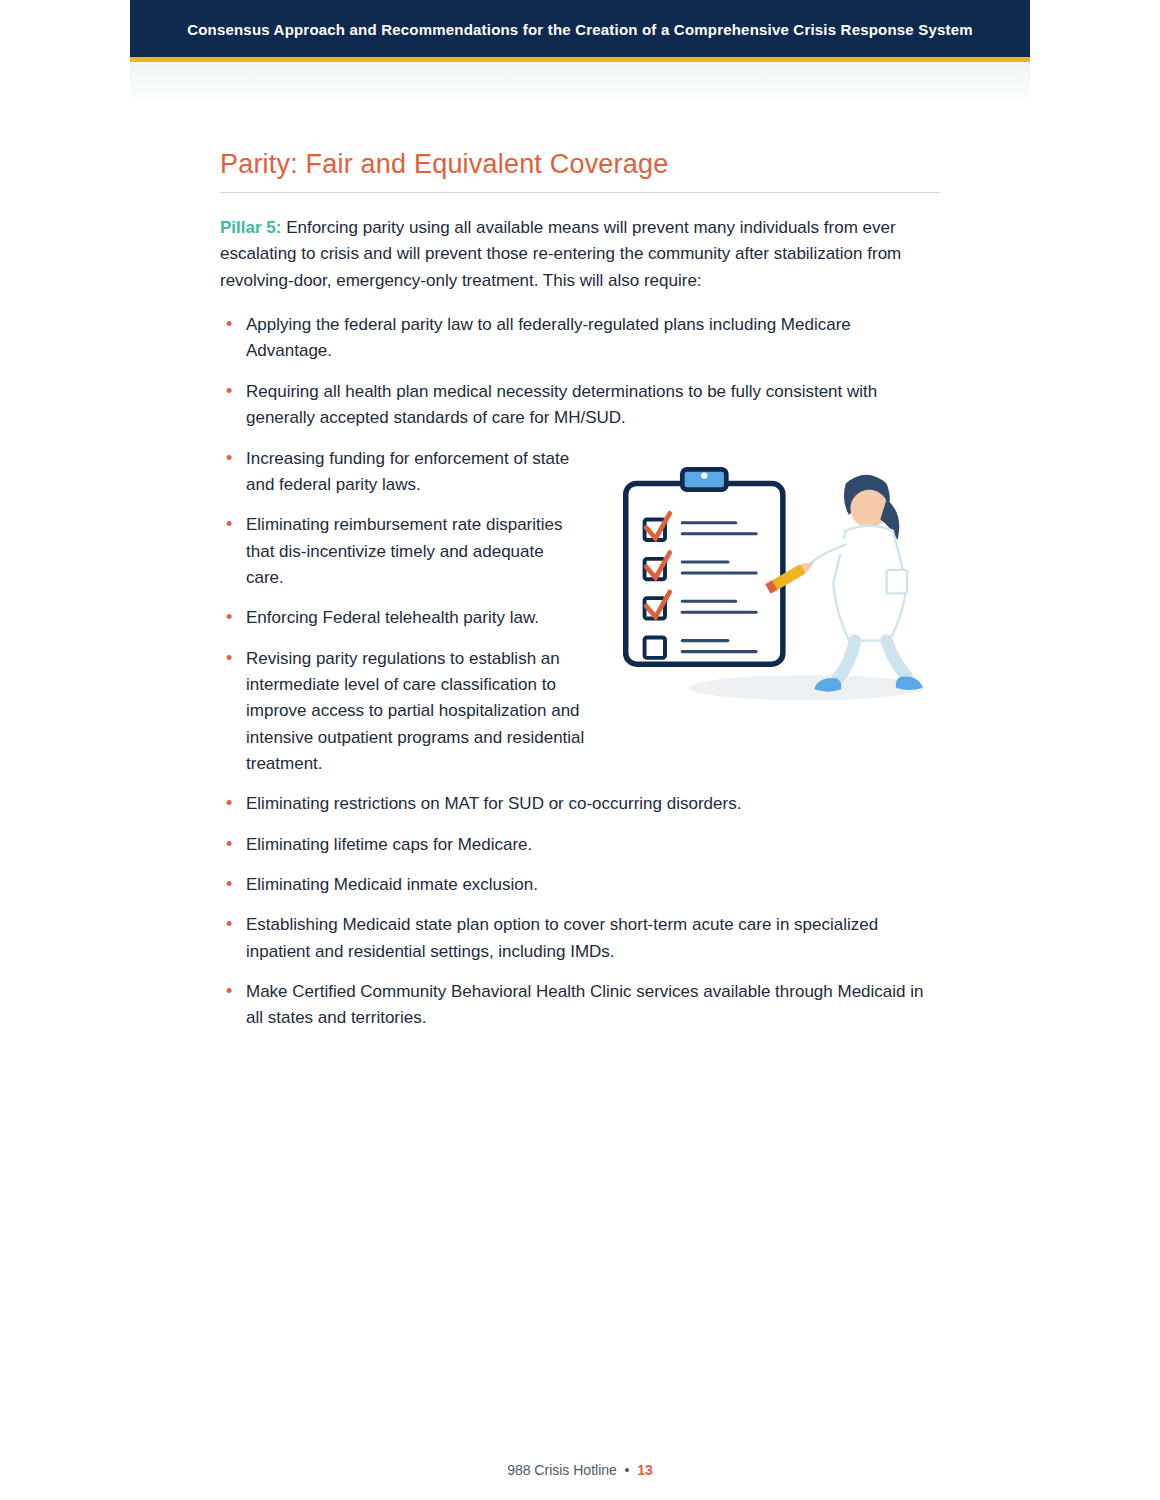Consensus Approach and Recommendations for the Creation of a Comprehensive Crisis Response System
Parity: Fair and Equivalent Coverage
Pillar 5: Enforcing parity using all available means will prevent many individuals from ever escalating to crisis and will prevent those re-entering the community after stabilization from revolving-door, emergency-only treatment. This will also require:
Applying the federal parity law to all federally-regulated plans including Medicare Advantage.
Requiring all health plan medical necessity determinations to be fully consistent with generally accepted standards of care for MH/SUD.
Clipboard checklist and clinician illustration
Increasing funding for enforcement of state and federal parity laws.
Eliminating reimbursement rate disparities that dis-incentivize timely and adequate care.
Enforcing Federal telehealth parity law.
Revising parity regulations to establish an intermediate level of care classification to improve access to partial hospitalization and intensive outpatient programs and residential treatment.
Eliminating restrictions on MAT for SUD or co-occurring disorders.
Eliminating lifetime caps for Medicare.
Eliminating Medicaid inmate exclusion.
Establishing Medicaid state plan option to cover short-term acute care in specialized inpatient and residential settings, including IMDs.
Make Certified Community Behavioral Health Clinic services available through Medicaid in all states and territories.
988 Crisis Hotline • 13